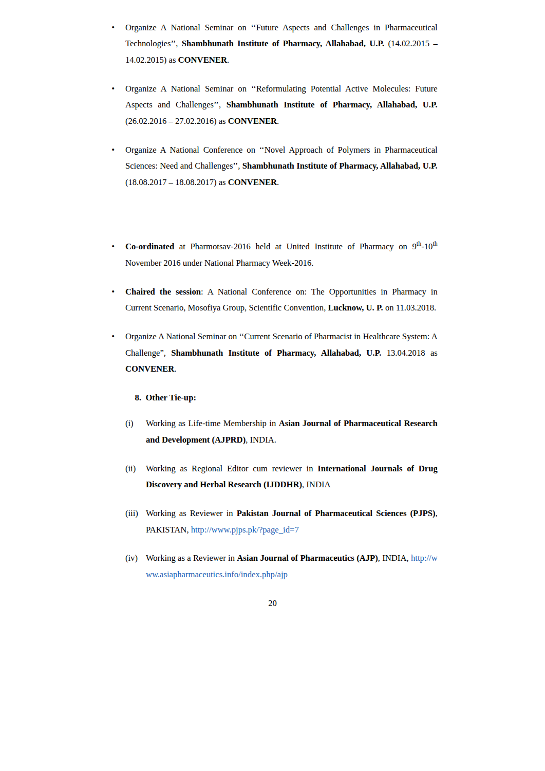Organize A National Seminar on ‘‘Future Aspects and Challenges in Pharmaceutical Technologies’’, Shambhunath Institute of Pharmacy, Allahabad, U.P. (14.02.2015 – 14.02.2015) as CONVENER.
Organize A National Seminar on ‘‘Reformulating Potential Active Molecules: Future Aspects and Challenges’’, Shambhunath Institute of Pharmacy, Allahabad, U.P. (26.02.2016 – 27.02.2016) as CONVENER.
Organize A National Conference on ‘‘Novel Approach of Polymers in Pharmaceutical Sciences: Need and Challenges’’, Shambhunath Institute of Pharmacy, Allahabad, U.P. (18.08.2017 – 18.08.2017) as CONVENER.
Co-ordinated at Pharmotsav-2016 held at United Institute of Pharmacy on 9th-10th November 2016 under National Pharmacy Week-2016.
Chaired the session: A National Conference on: The Opportunities in Pharmacy in Current Scenario, Mosofiya Group, Scientific Convention, Lucknow, U. P. on 11.03.2018.
Organize A National Seminar on ‘‘Current Scenario of Pharmacist in Healthcare System: A Challenge”, Shambhunath Institute of Pharmacy, Allahabad, U.P. 13.04.2018 as CONVENER.
8. Other Tie-up:
(i) Working as Life-time Membership in Asian Journal of Pharmaceutical Research and Development (AJPRD), INDIA.
(ii) Working as Regional Editor cum reviewer in International Journals of Drug Discovery and Herbal Research (IJDDHR), INDIA
(iii) Working as Reviewer in Pakistan Journal of Pharmaceutical Sciences (PJPS), PAKISTAN, http://www.pjps.pk/?page_id=7
(iv) Working as a Reviewer in Asian Journal of Pharmaceutics (AJP), INDIA, http://www.asiapharmaceutics.info/index.php/ajp
20